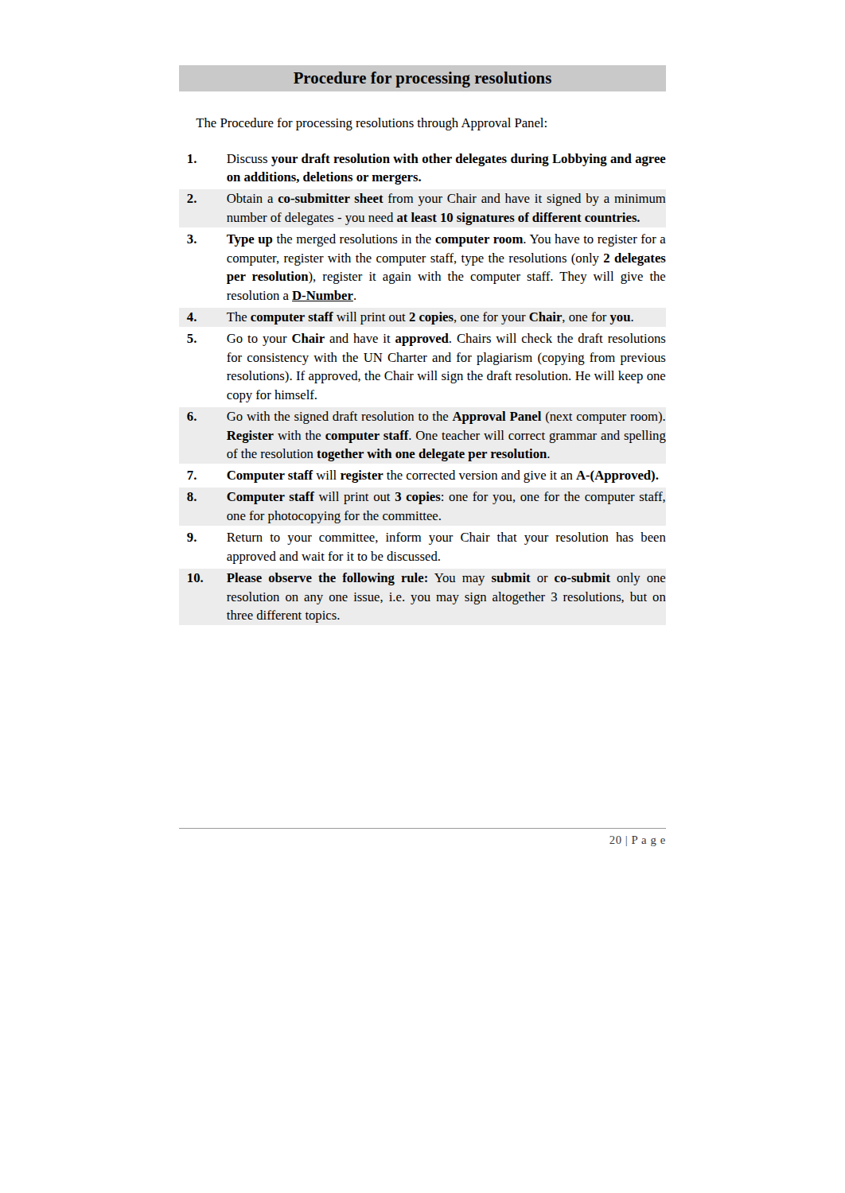Procedure for processing resolutions
The Procedure for processing resolutions through Approval Panel:
Discuss your draft resolution with other delegates during Lobbying and agree on additions, deletions or mergers.
Obtain a co-submitter sheet from your Chair and have it signed by a minimum number of delegates - you need at least 10 signatures of different countries.
Type up the merged resolutions in the computer room. You have to register for a computer, register with the computer staff, type the resolutions (only 2 delegates per resolution), register it again with the computer staff. They will give the resolution a D-Number.
The computer staff will print out 2 copies, one for your Chair, one for you.
Go to your Chair and have it approved. Chairs will check the draft resolutions for consistency with the UN Charter and for plagiarism (copying from previous resolutions). If approved, the Chair will sign the draft resolution. He will keep one copy for himself.
Go with the signed draft resolution to the Approval Panel (next computer room). Register with the computer staff. One teacher will correct grammar and spelling of the resolution together with one delegate per resolution.
Computer staff will register the corrected version and give it an A-(Approved).
Computer staff will print out 3 copies: one for you, one for the computer staff, one for photocopying for the committee.
Return to your committee, inform your Chair that your resolution has been approved and wait for it to be discussed.
Please observe the following rule: You may submit or co-submit only one resolution on any one issue, i.e. you may sign altogether 3 resolutions, but on three different topics.
20 | P a g e